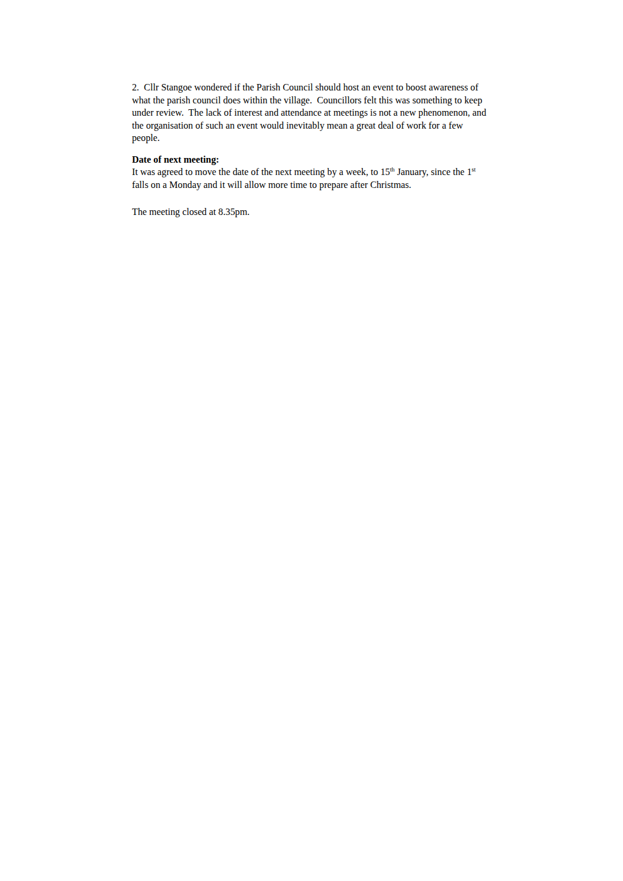2. Cllr Stangoe wondered if the Parish Council should host an event to boost awareness of what the parish council does within the village. Councillors felt this was something to keep under review. The lack of interest and attendance at meetings is not a new phenomenon, and the organisation of such an event would inevitably mean a great deal of work for a few people.
Date of next meeting:
It was agreed to move the date of the next meeting by a week, to 15th January, since the 1st falls on a Monday and it will allow more time to prepare after Christmas.
The meeting closed at 8.35pm.